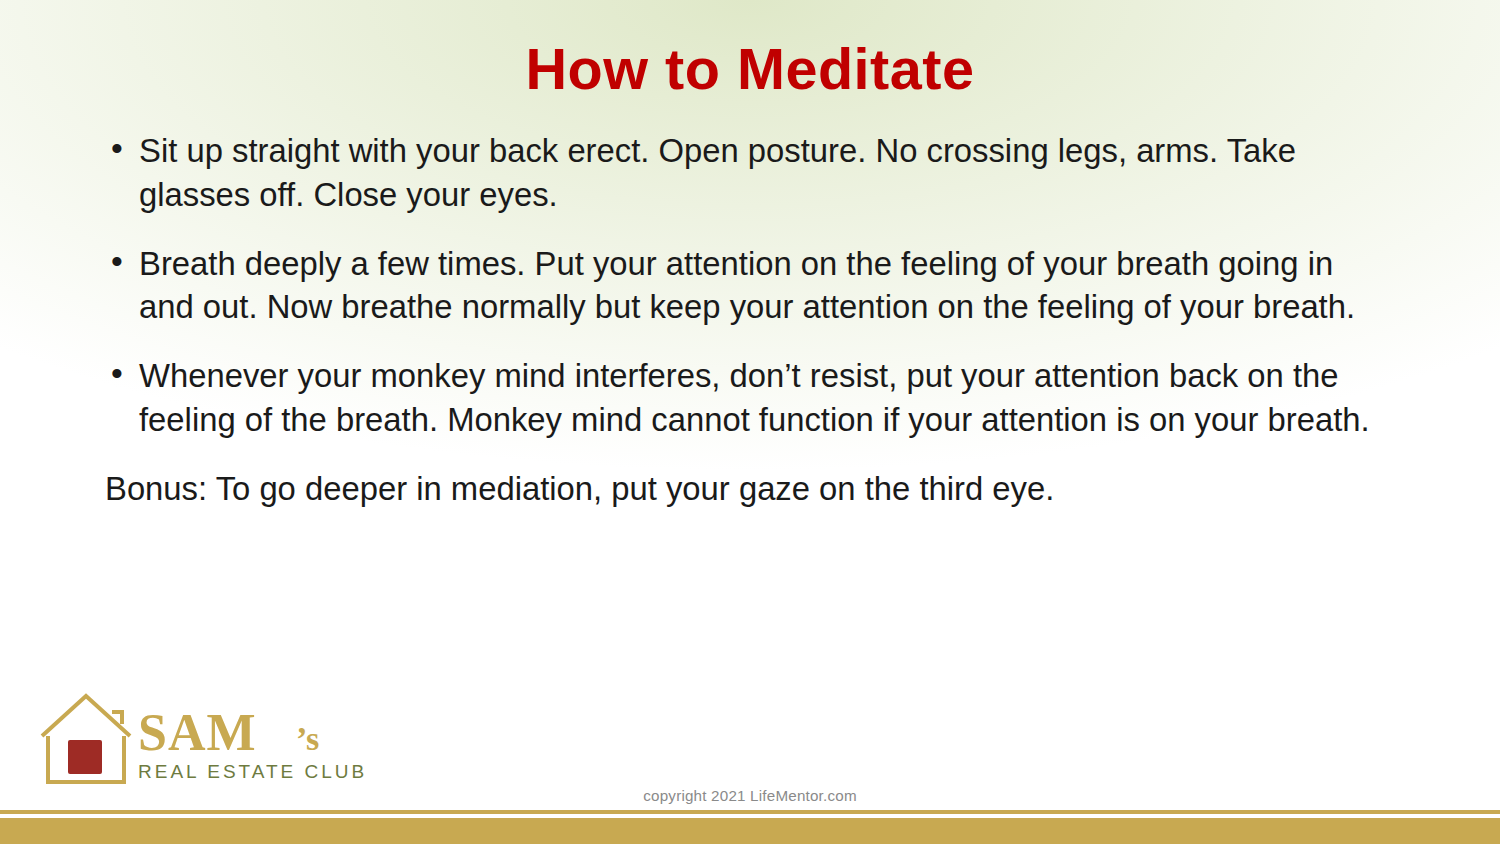How to Meditate
Sit up straight with your back erect. Open posture. No crossing legs, arms. Take glasses off. Close your eyes.
Breath deeply a few times. Put your attention on the feeling of your breath going in and out. Now breathe normally but keep your attention on the feeling of your breath.
Whenever your monkey mind interferes, don’t resist, put your attention back on the feeling of the breath. Monkey mind cannot function if your attention is on your breath.
Bonus: To go deeper in mediation, put your gaze on the third eye.
SAM ’s REAL ESTATE CLUB
copyright 2021 LifeMentor.com